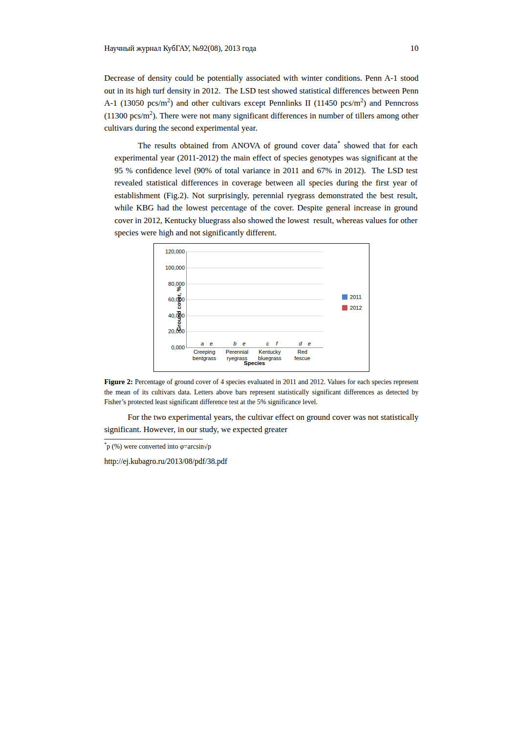Научный журнал КубГАУ, №92(08), 2013 года 10
Decrease of density could be potentially associated with winter conditions. Penn A-1 stood out in its high turf density in 2012. The LSD test showed statistical differences between Penn A-1 (13050 pcs/m2) and other cultivars except Pennlinks II (11450 pcs/m2) and Penncross (11300 pcs/m2). There were not many significant differences in number of tillers among other cultivars during the second experimental year.
The results obtained from ANOVA of ground cover data* showed that for each experimental year (2011-2012) the main effect of species genotypes was significant at the 95 % confidence level (90% of total variance in 2011 and 67% in 2012). The LSD test revealed statistical differences in coverage between all species during the first year of establishment (Fig.2). Not surprisingly, perennial ryegrass demonstrated the best result, while KBG had the lowest percentage of the cover. Despite general increase in ground cover in 2012, Kentucky bluegrass also showed the lowest result, whereas values for other species were high and not significantly different.
Ground cover, %
120,000
100,000
80,000
60,000
40,000
20,000
0,000
a
e
Creeping
bentgrass
b
e
Perennial
ryegrass
c
f
Kentucky
bluegrass
d
e
Red
fescue
Species
2011
2012
Figure 2: Percentage of ground cover of 4 species evaluated in 2011 and 2012. Values for each species represent the mean of its cultivars data. Letters above bars represent statistically significant differences as detected by Fisher’s protected least significant difference test at the 5% significance level.
For the two experimental years, the cultivar effect on ground cover was not statistically significant. However, in our study, we expected greater
*p (%) were converted into φ=arcsin√p
http://ej.kubagro.ru/2013/08/pdf/38.pdf